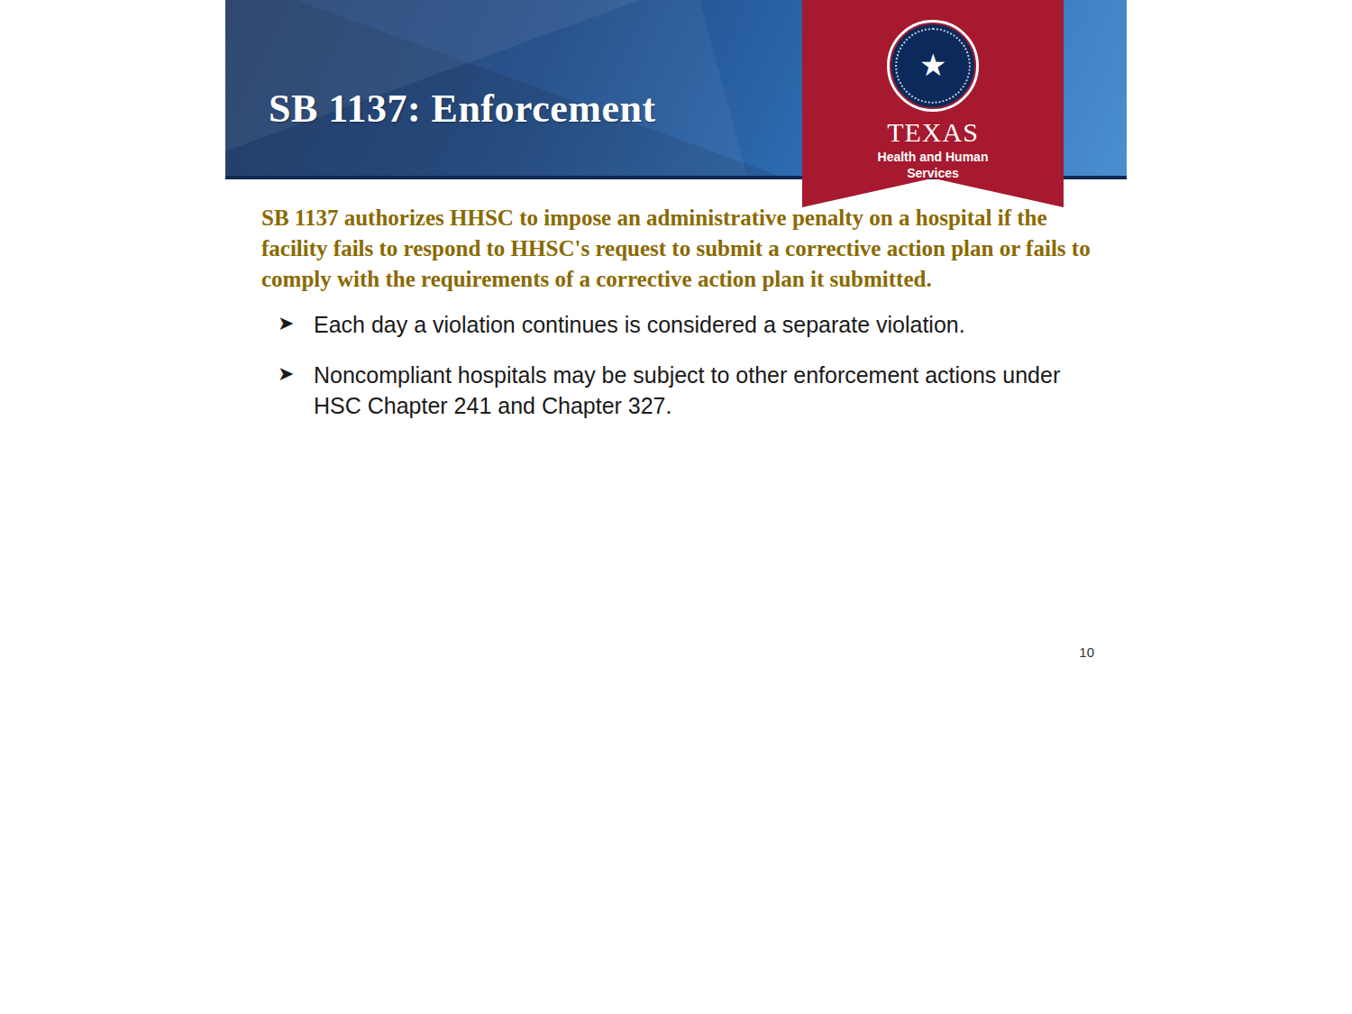SB 1137: Enforcement
★
TEXAS
Health and Human
Services
SB 1137 authorizes HHSC to impose an administrative penalty on a hospital if the facility fails to respond to HHSC's request to submit a corrective action plan or fails to comply with the requirements of a corrective action plan it submitted.
Each day a violation continues is considered a separate violation.
Noncompliant hospitals may be subject to other enforcement actions under HSC Chapter 241 and Chapter 327.
10